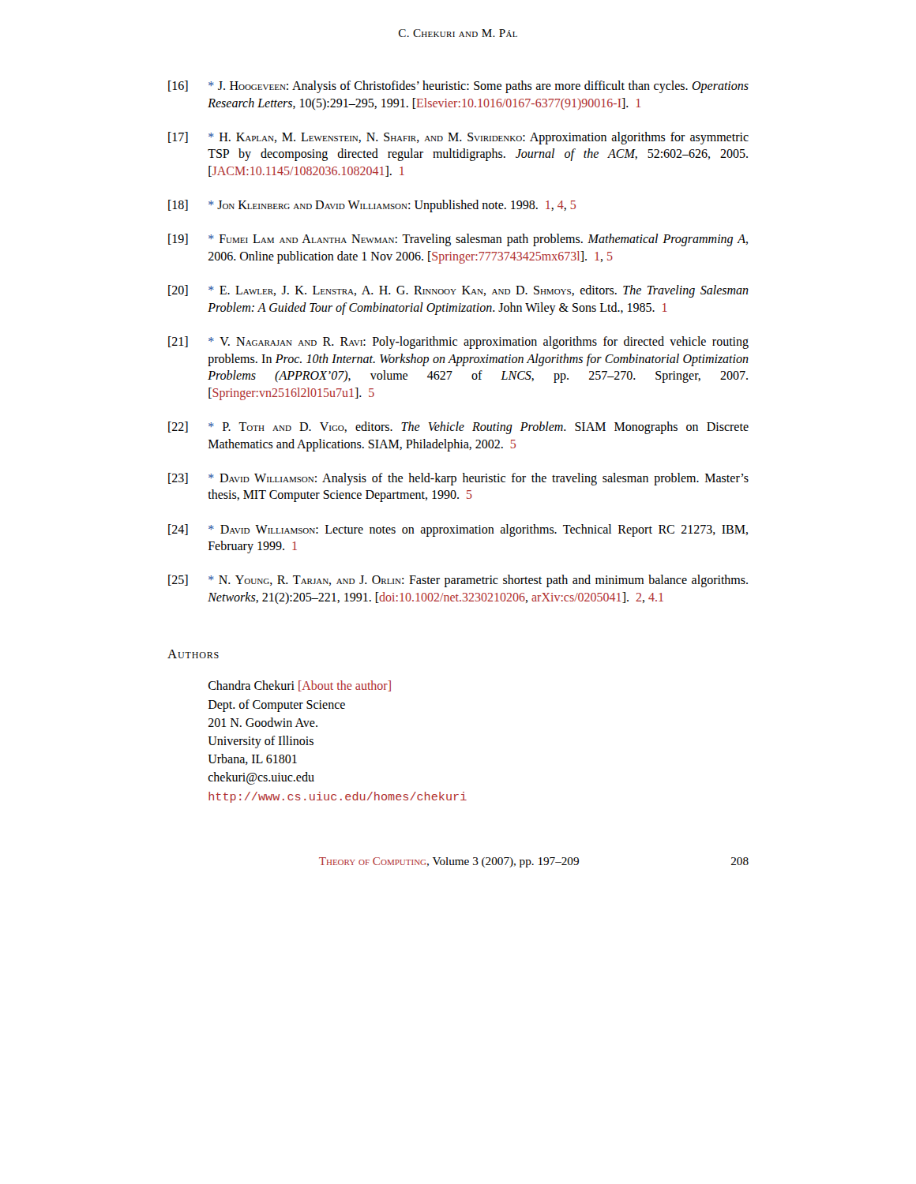C. Chekuri and M. Pál
[16] * J. Hoogeveen: Analysis of Christofides’ heuristic: Some paths are more difficult than cycles. Operations Research Letters, 10(5):291–295, 1991. [Elsevier:10.1016/0167-6377(91)90016-I]. 1
[17] * H. Kaplan, M. Lewenstein, N. Shafir, and M. Sviridenko: Approximation algorithms for asymmetric TSP by decomposing directed regular multidigraphs. Journal of the ACM, 52:602–626, 2005. [JACM:10.1145/1082036.1082041]. 1
[18] * Jon Kleinberg and David Williamson: Unpublished note. 1998. 1, 4, 5
[19] * Fumei Lam and Alantha Newman: Traveling salesman path problems. Mathematical Programming A, 2006. Online publication date 1 Nov 2006. [Springer:7773743425mx673l]. 1, 5
[20] * E. Lawler, J. K. Lenstra, A. H. G. Rinnooy Kan, and D. Shmoys, editors. The Traveling Salesman Problem: A Guided Tour of Combinatorial Optimization. John Wiley & Sons Ltd., 1985. 1
[21] * V. Nagarajan and R. Ravi: Poly-logarithmic approximation algorithms for directed vehicle routing problems. In Proc. 10th Internat. Workshop on Approximation Algorithms for Combinatorial Optimization Problems (APPROX’07), volume 4627 of LNCS, pp. 257–270. Springer, 2007. [Springer:vn2516l2l015u7u1]. 5
[22] * P. Toth and D. Vigo, editors. The Vehicle Routing Problem. SIAM Monographs on Discrete Mathematics and Applications. SIAM, Philadelphia, 2002. 5
[23] * David Williamson: Analysis of the held-karp heuristic for the traveling salesman problem. Master’s thesis, MIT Computer Science Department, 1990. 5
[24] * David Williamson: Lecture notes on approximation algorithms. Technical Report RC 21273, IBM, February 1999. 1
[25] * N. Young, R. Tarjan, and J. Orlin: Faster parametric shortest path and minimum balance algorithms. Networks, 21(2):205–221, 1991. [doi:10.1002/net.3230210206, arXiv:cs/0205041]. 2, 4.1
Authors
Chandra Chekuri [About the author]
Dept. of Computer Science
201 N. Goodwin Ave.
University of Illinois
Urbana, IL 61801
chekuri@cs.uiuc.edu
http://www.cs.uiuc.edu/homes/chekuri
Theory of Computing, Volume 3 (2007), pp. 197–209
208